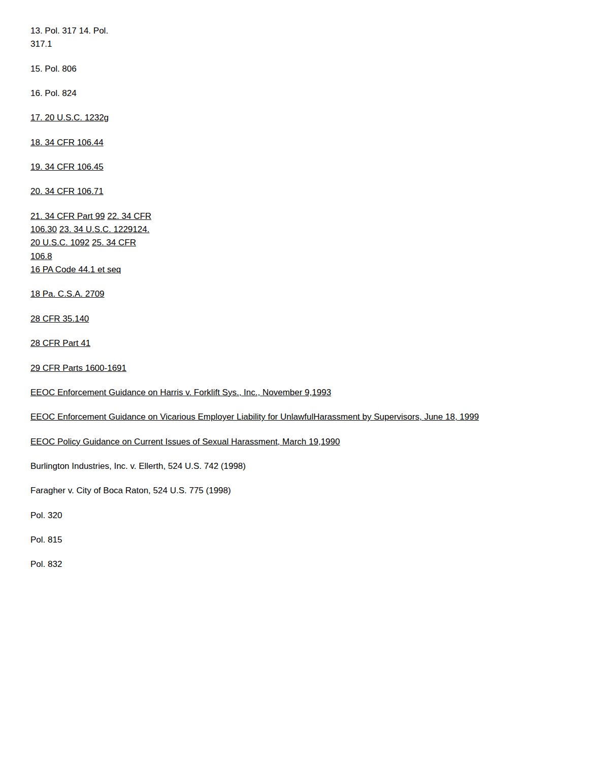13. Pol. 317 14. Pol.
317.1
15. Pol. 806
16. Pol. 824
17. 20 U.S.C. 1232g
18. 34 CFR 106.44
19. 34 CFR 106.45
20. 34 CFR 106.71
21. 34 CFR Part 99 22. 34 CFR
106.30 23. 34 U.S.C. 1229124.
20 U.S.C. 1092 25. 34 CFR
106.8
16 PA Code 44.1 et seq
18 Pa. C.S.A. 2709
28 CFR 35.140
28 CFR Part 41
29 CFR Parts 1600-1691
EEOC Enforcement Guidance on Harris v. Forklift Sys., Inc., November 9,1993
EEOC Enforcement Guidance on Vicarious Employer Liability for UnlawfulHarassment by Supervisors, June 18, 1999
EEOC Policy Guidance on Current Issues of Sexual Harassment, March 19,1990
Burlington Industries, Inc. v. Ellerth, 524 U.S. 742 (1998)
Faragher v. City of Boca Raton, 524 U.S. 775 (1998)
Pol. 320
Pol. 815
Pol. 832